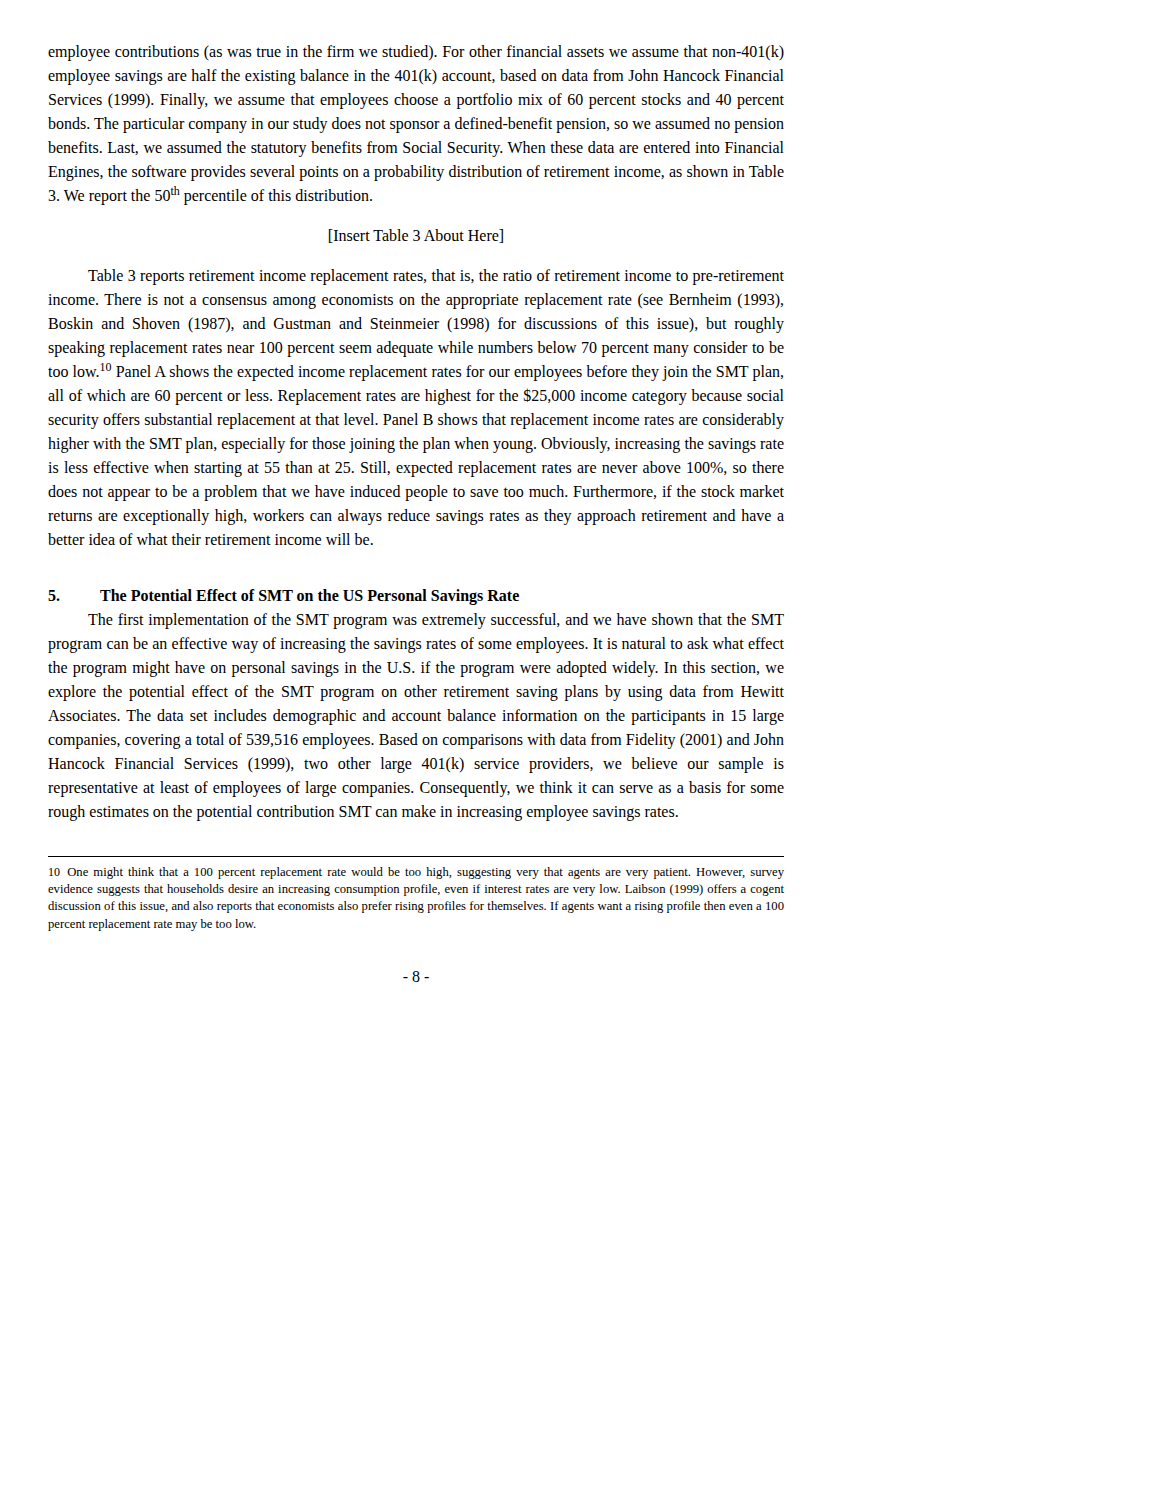employee contributions (as was true in the firm we studied). For other financial assets we assume that non-401(k) employee savings are half the existing balance in the 401(k) account, based on data from John Hancock Financial Services (1999). Finally, we assume that employees choose a portfolio mix of 60 percent stocks and 40 percent bonds. The particular company in our study does not sponsor a defined-benefit pension, so we assumed no pension benefits. Last, we assumed the statutory benefits from Social Security. When these data are entered into Financial Engines, the software provides several points on a probability distribution of retirement income, as shown in Table 3. We report the 50th percentile of this distribution.
[Insert Table 3 About Here]
Table 3 reports retirement income replacement rates, that is, the ratio of retirement income to pre-retirement income. There is not a consensus among economists on the appropriate replacement rate (see Bernheim (1993), Boskin and Shoven (1987), and Gustman and Steinmeier (1998) for discussions of this issue), but roughly speaking replacement rates near 100 percent seem adequate while numbers below 70 percent many consider to be too low.10 Panel A shows the expected income replacement rates for our employees before they join the SMT plan, all of which are 60 percent or less. Replacement rates are highest for the $25,000 income category because social security offers substantial replacement at that level. Panel B shows that replacement income rates are considerably higher with the SMT plan, especially for those joining the plan when young. Obviously, increasing the savings rate is less effective when starting at 55 than at 25. Still, expected replacement rates are never above 100%, so there does not appear to be a problem that we have induced people to save too much. Furthermore, if the stock market returns are exceptionally high, workers can always reduce savings rates as they approach retirement and have a better idea of what their retirement income will be.
5. The Potential Effect of SMT on the US Personal Savings Rate
The first implementation of the SMT program was extremely successful, and we have shown that the SMT program can be an effective way of increasing the savings rates of some employees. It is natural to ask what effect the program might have on personal savings in the U.S. if the program were adopted widely. In this section, we explore the potential effect of the SMT program on other retirement saving plans by using data from Hewitt Associates. The data set includes demographic and account balance information on the participants in 15 large companies, covering a total of 539,516 employees. Based on comparisons with data from Fidelity (2001) and John Hancock Financial Services (1999), two other large 401(k) service providers, we believe our sample is representative at least of employees of large companies. Consequently, we think it can serve as a basis for some rough estimates on the potential contribution SMT can make in increasing employee savings rates.
10 One might think that a 100 percent replacement rate would be too high, suggesting very that agents are very patient. However, survey evidence suggests that households desire an increasing consumption profile, even if interest rates are very low. Laibson (1999) offers a cogent discussion of this issue, and also reports that economists also prefer rising profiles for themselves. If agents want a rising profile then even a 100 percent replacement rate may be too low.
- 8 -